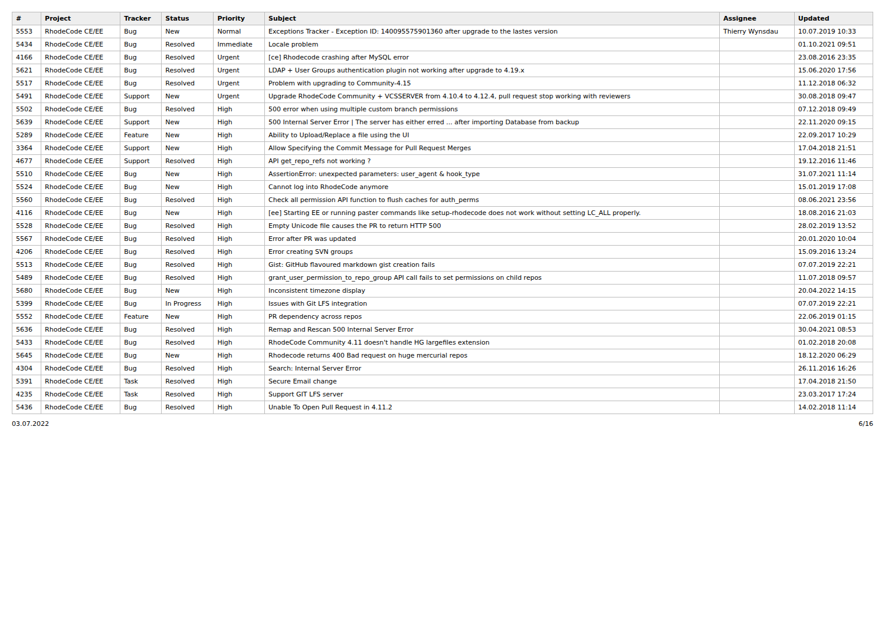| # | Project | Tracker | Status | Priority | Subject | Assignee | Updated |
| --- | --- | --- | --- | --- | --- | --- | --- |
| 5553 | RhodeCode CE/EE | Bug | New | Normal | Exceptions Tracker - Exception ID: 140095575901360 after upgrade to the lastes version | Thierry Wynsdau | 10.07.2019 10:33 |
| 5434 | RhodeCode CE/EE | Bug | Resolved | Immediate | Locale problem | | 01.10.2021 09:51 |
| 4166 | RhodeCode CE/EE | Bug | Resolved | Urgent | [ce] Rhodecode crashing after MySQL error | | 23.08.2016 23:35 |
| 5621 | RhodeCode CE/EE | Bug | Resolved | Urgent | LDAP + User Groups authentication plugin not working after upgrade to 4.19.x | | 15.06.2020 17:56 |
| 5517 | RhodeCode CE/EE | Bug | Resolved | Urgent | Problem with upgrading to Community-4.15 | | 11.12.2018 06:32 |
| 5491 | RhodeCode CE/EE | Support | New | Urgent | Upgrade RhodeCode Community + VCSSERVER from 4.10.4 to 4.12.4, pull request stop working with reviewers | | 30.08.2018 09:47 |
| 5502 | RhodeCode CE/EE | Bug | Resolved | High | 500 error when using multiple custom branch permissions | | 07.12.2018 09:49 |
| 5639 | RhodeCode CE/EE | Support | New | High | 500 Internal Server Error / The server has either erred ... after importing Database from backup | | 22.11.2020 09:15 |
| 5289 | RhodeCode CE/EE | Feature | New | High | Ability to Upload/Replace a file using the UI | | 22.09.2017 10:29 |
| 3364 | RhodeCode CE/EE | Support | New | High | Allow Specifying the Commit Message for Pull Request Merges | | 17.04.2018 21:51 |
| 4677 | RhodeCode CE/EE | Support | Resolved | High | API get_repo_refs not working ? | | 19.12.2016 11:46 |
| 5510 | RhodeCode CE/EE | Bug | New | High | AssertionError: unexpected parameters: user_agent & hook_type | | 31.07.2021 11:14 |
| 5524 | RhodeCode CE/EE | Bug | New | High | Cannot log into RhodeCode anymore | | 15.01.2019 17:08 |
| 5560 | RhodeCode CE/EE | Bug | Resolved | High | Check all permission API function to flush caches for auth_perms | | 08.06.2021 23:56 |
| 4116 | RhodeCode CE/EE | Bug | New | High | [ee] Starting EE or running paster commands like setup-rhodecode does not work without setting LC_ALL properly. | | 18.08.2016 21:03 |
| 5528 | RhodeCode CE/EE | Bug | Resolved | High | Empty Unicode file causes the PR to return HTTP 500 | | 28.02.2019 13:52 |
| 5567 | RhodeCode CE/EE | Bug | Resolved | High | Error after PR was updated | | 20.01.2020 10:04 |
| 4206 | RhodeCode CE/EE | Bug | Resolved | High | Error creating SVN groups | | 15.09.2016 13:24 |
| 5513 | RhodeCode CE/EE | Bug | Resolved | High | Gist: GitHub flavoured markdown gist creation fails | | 07.07.2019 22:21 |
| 5489 | RhodeCode CE/EE | Bug | Resolved | High | grant_user_permission_to_repo_group API call fails to set permissions on child repos | | 11.07.2018 09:57 |
| 5680 | RhodeCode CE/EE | Bug | New | High | Inconsistent timezone display | | 20.04.2022 14:15 |
| 5399 | RhodeCode CE/EE | Bug | In Progress | High | Issues with Git LFS integration | | 07.07.2019 22:21 |
| 5552 | RhodeCode CE/EE | Feature | New | High | PR dependency across repos | | 22.06.2019 01:15 |
| 5636 | RhodeCode CE/EE | Bug | Resolved | High | Remap and Rescan 500 Internal Server Error | | 30.04.2021 08:53 |
| 5433 | RhodeCode CE/EE | Bug | Resolved | High | RhodeCode Community 4.11 doesn't handle HG largefiles extension | | 01.02.2018 20:08 |
| 5645 | RhodeCode CE/EE | Bug | New | High | Rhodecode returns 400 Bad request on huge mercurial repos | | 18.12.2020 06:29 |
| 4304 | RhodeCode CE/EE | Bug | Resolved | High | Search: Internal Server Error | | 26.11.2016 16:26 |
| 5391 | RhodeCode CE/EE | Task | Resolved | High | Secure Email change | | 17.04.2018 21:50 |
| 4235 | RhodeCode CE/EE | Task | Resolved | High | Support GIT LFS server | | 23.03.2017 17:24 |
| 5436 | RhodeCode CE/EE | Bug | Resolved | High | Unable To Open Pull Request in 4.11.2 | | 14.02.2018 11:14 |
03.07.2022 6/16